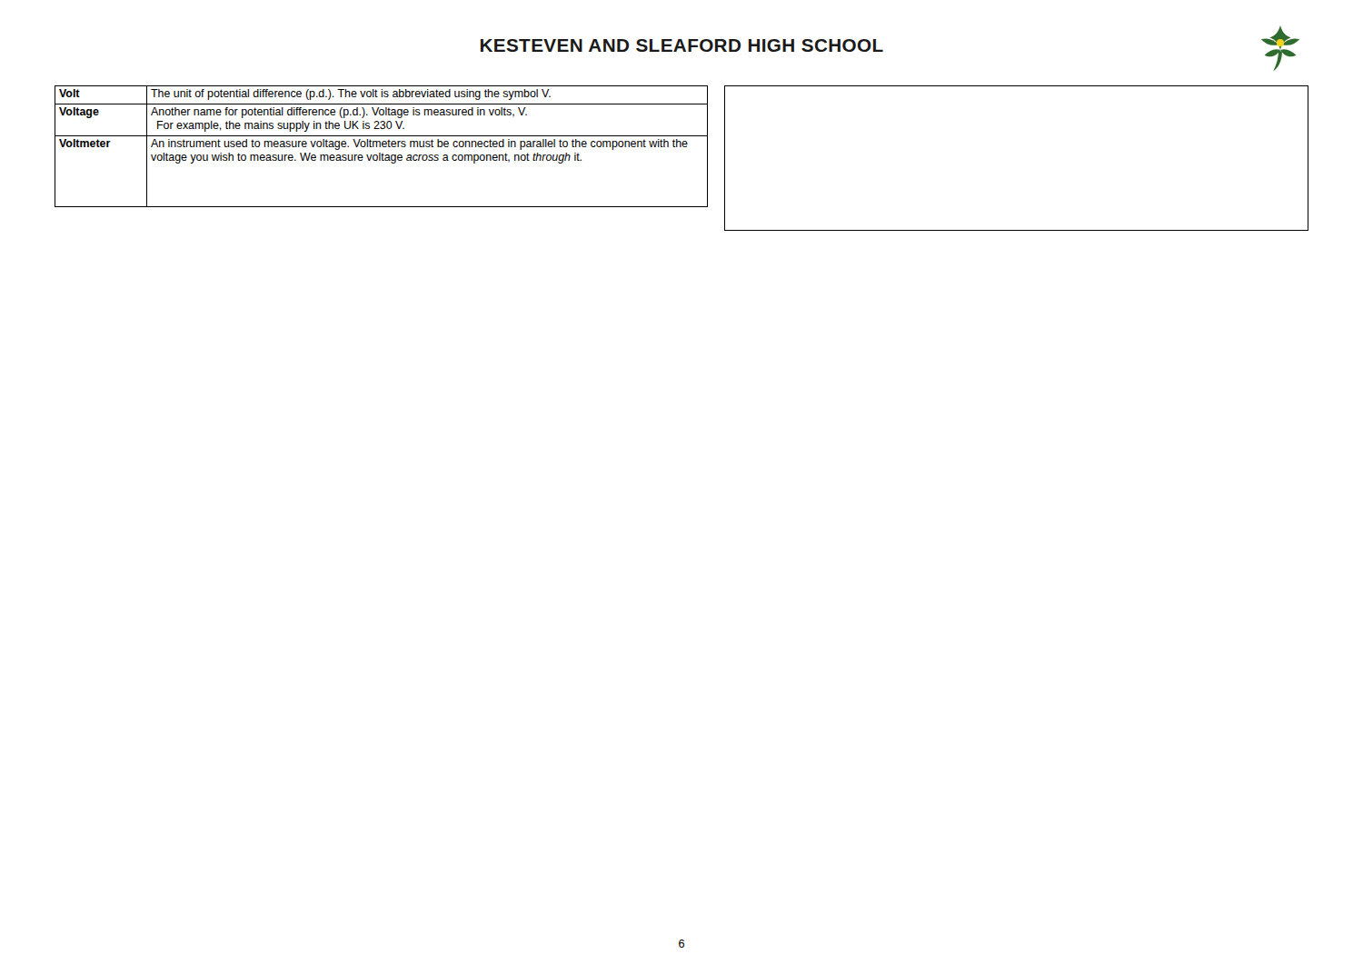KESTEVEN AND SLEAFORD HIGH SCHOOL
| Volt | The unit of potential difference (p.d.). The volt is abbreviated using the symbol V. |
| Voltage | Another name for potential difference (p.d.). Voltage is measured in volts, V. For example, the mains supply in the UK is 230 V. |
| Voltmeter | An instrument used to measure voltage. Voltmeters must be connected in parallel to the component with the voltage you wish to measure. We measure voltage across a component, not through it. |
6